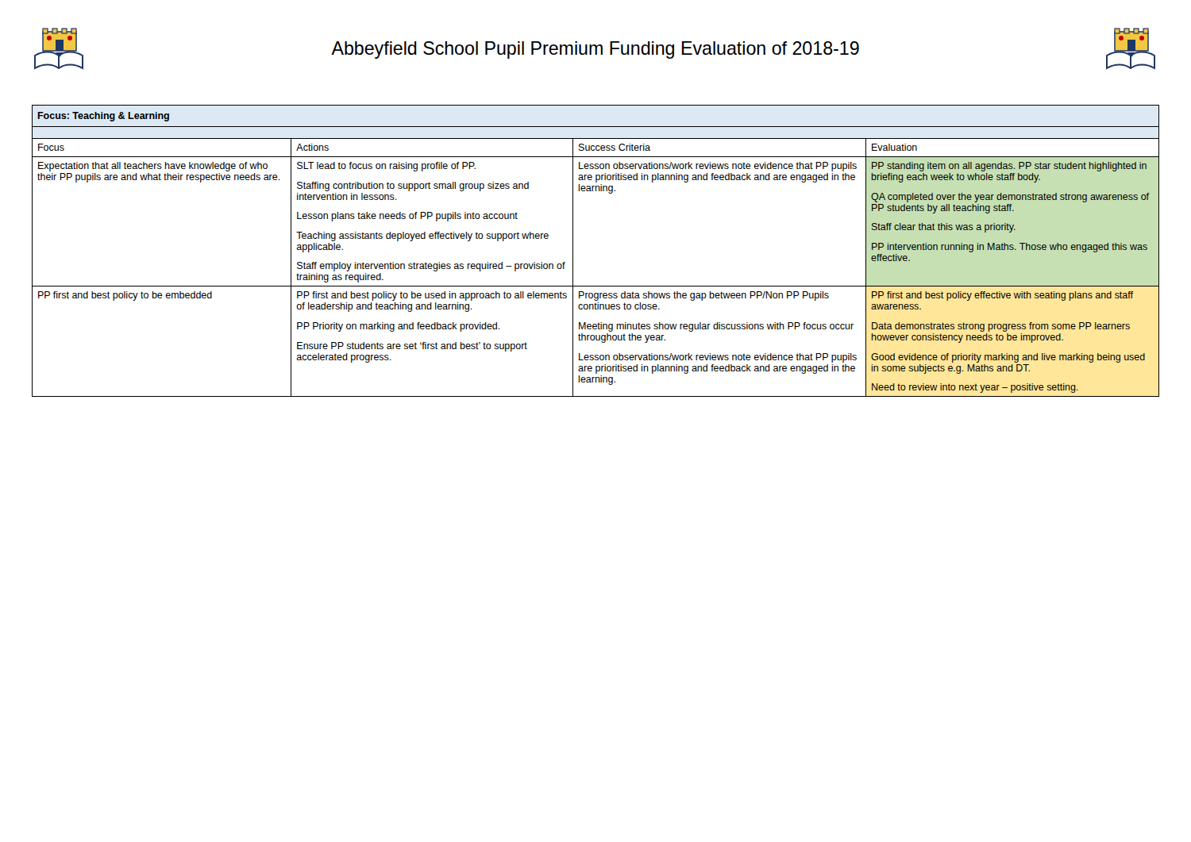Abbeyfield School Pupil Premium Funding Evaluation of 2018-19
| Focus: Teaching & Learning |
| Focus | Actions | Success Criteria | Evaluation |
| Expectation that all teachers have knowledge of who their PP pupils are and what their respective needs are. | SLT lead to focus on raising profile of PP. Staffing contribution to support small group sizes and intervention in lessons. Lesson plans take needs of PP pupils into account Teaching assistants deployed effectively to support where applicable. Staff employ intervention strategies as required – provision of training as required. | Lesson observations/work reviews note evidence that PP pupils are prioritised in planning and feedback and are engaged in the learning. | PP standing item on all agendas. PP star student highlighted in briefing each week to whole staff body. QA completed over the year demonstrated strong awareness of PP students by all teaching staff. Staff clear that this was a priority. PP intervention running in Maths. Those who engaged this was effective. |
| PP first and best policy to be embedded | PP first and best policy to be used in approach to all elements of leadership and teaching and learning. PP Priority on marking and feedback provided. Ensure PP students are set ‘first and best’ to support accelerated progress. | Progress data shows the gap between PP/Non PP Pupils continues to close. Meeting minutes show regular discussions with PP focus occur throughout the year. Lesson observations/work reviews note evidence that PP pupils are prioritised in planning and feedback and are engaged in the learning. | PP first and best policy effective with seating plans and staff awareness. Data demonstrates strong progress from some PP learners however consistency needs to be improved. Good evidence of priority marking and live marking being used in some subjects e.g. Maths and DT. Need to review into next year – positive setting. |